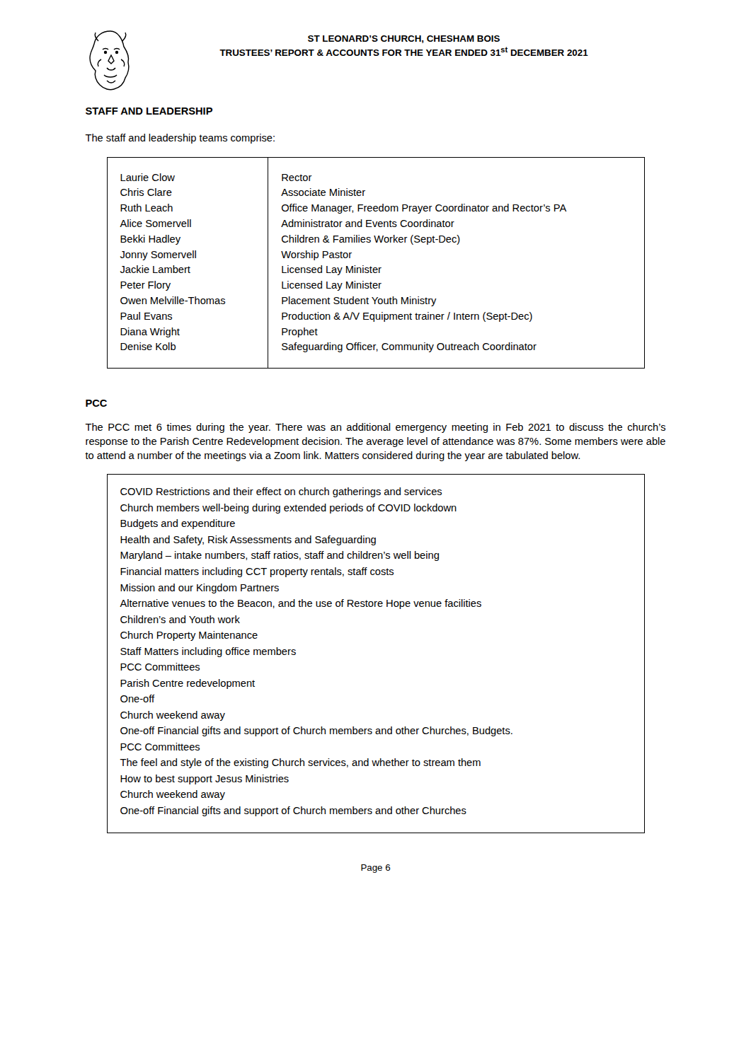ST LEONARD’S CHURCH, CHESHAM BOIS
TRUSTEES’ REPORT & ACCOUNTS FOR THE YEAR ENDED 31st DECEMBER 2021
STAFF AND LEADERSHIP
The staff and leadership teams comprise:
| Laurie Clow | Rector |
| Chris Clare | Associate Minister |
| Ruth Leach | Office Manager, Freedom Prayer Coordinator and Rector’s PA |
| Alice Somervell | Administrator and Events Coordinator |
| Bekki Hadley | Children & Families Worker (Sept-Dec) |
| Jonny Somervell | Worship Pastor |
| Jackie Lambert | Licensed Lay Minister |
| Peter Flory | Licensed Lay Minister |
| Owen Melville-Thomas | Placement Student Youth Ministry |
| Paul Evans | Production & A/V Equipment trainer / Intern (Sept-Dec) |
| Diana Wright | Prophet |
| Denise Kolb | Safeguarding Officer, Community Outreach Coordinator |
PCC
The PCC met 6 times during the year. There was an additional emergency meeting in Feb 2021 to discuss the church’s response to the Parish Centre Redevelopment decision. The average level of attendance was 87%. Some members were able to attend a number of the meetings via a Zoom link. Matters considered during the year are tabulated below.
COVID Restrictions and their effect on church gatherings and services
Church members well-being during extended periods of COVID lockdown
Budgets and expenditure
Health and Safety, Risk Assessments and Safeguarding
Maryland – intake numbers, staff ratios, staff and children’s well being
Financial matters including CCT property rentals, staff costs
Mission and our Kingdom Partners
Alternative venues to the Beacon, and the use of Restore Hope venue facilities
Children’s and Youth work
Church Property Maintenance
Staff Matters including office members
PCC Committees
Parish Centre redevelopment
One-off
Church weekend away
One-off Financial gifts and support of Church members and other Churches, Budgets.
PCC Committees
The feel and style of the existing Church services, and whether to stream them
How to best support Jesus Ministries
Church weekend away
One-off Financial gifts and support of Church members and other Churches
Page 6